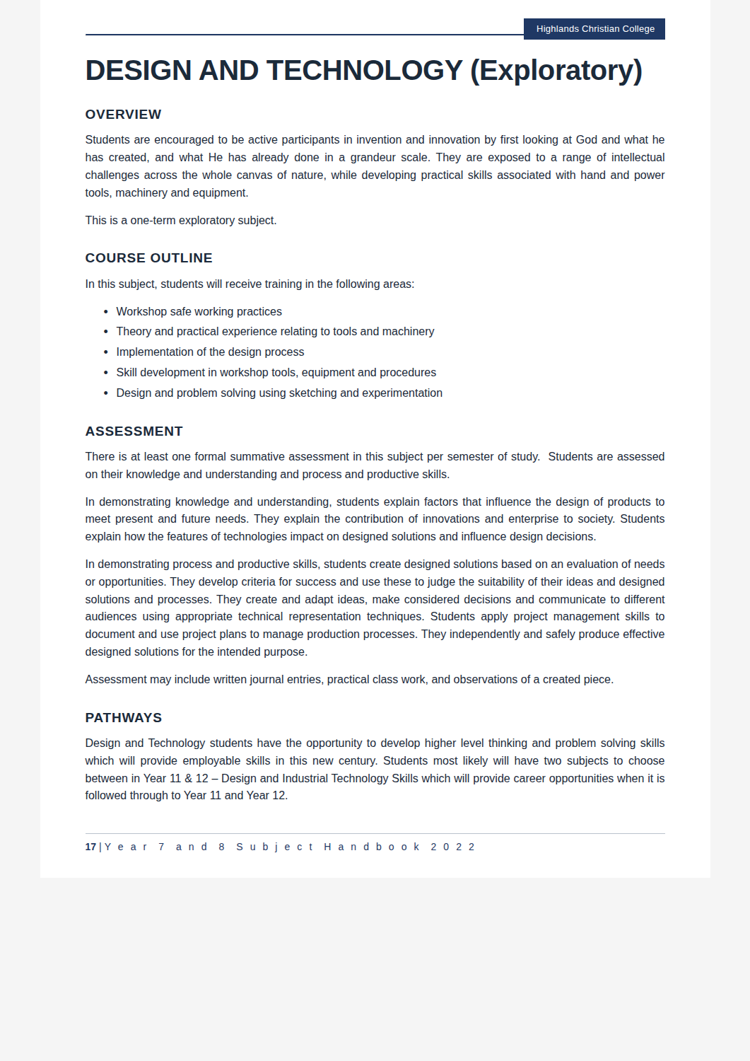Highlands Christian College
DESIGN AND TECHNOLOGY (Exploratory)
OVERVIEW
Students are encouraged to be active participants in invention and innovation by first looking at God and what he has created, and what He has already done in a grandeur scale. They are exposed to a range of intellectual challenges across the whole canvas of nature, while developing practical skills associated with hand and power tools, machinery and equipment.
This is a one-term exploratory subject.
COURSE OUTLINE
In this subject, students will receive training in the following areas:
Workshop safe working practices
Theory and practical experience relating to tools and machinery
Implementation of the design process
Skill development in workshop tools, equipment and procedures
Design and problem solving using sketching and experimentation
ASSESSMENT
There is at least one formal summative assessment in this subject per semester of study. Students are assessed on their knowledge and understanding and process and productive skills.
In demonstrating knowledge and understanding, students explain factors that influence the design of products to meet present and future needs. They explain the contribution of innovations and enterprise to society. Students explain how the features of technologies impact on designed solutions and influence design decisions.
In demonstrating process and productive skills, students create designed solutions based on an evaluation of needs or opportunities. They develop criteria for success and use these to judge the suitability of their ideas and designed solutions and processes. They create and adapt ideas, make considered decisions and communicate to different audiences using appropriate technical representation techniques. Students apply project management skills to document and use project plans to manage production processes. They independently and safely produce effective designed solutions for the intended purpose.
Assessment may include written journal entries, practical class work, and observations of a created piece.
PATHWAYS
Design and Technology students have the opportunity to develop higher level thinking and problem solving skills which will provide employable skills in this new century. Students most likely will have two subjects to choose between in Year 11 & 12 – Design and Industrial Technology Skills which will provide career opportunities when it is followed through to Year 11 and Year 12.
17|Y e a r 7 a n d 8 S u b j e c t H a n d b o o k 2 0 2 2